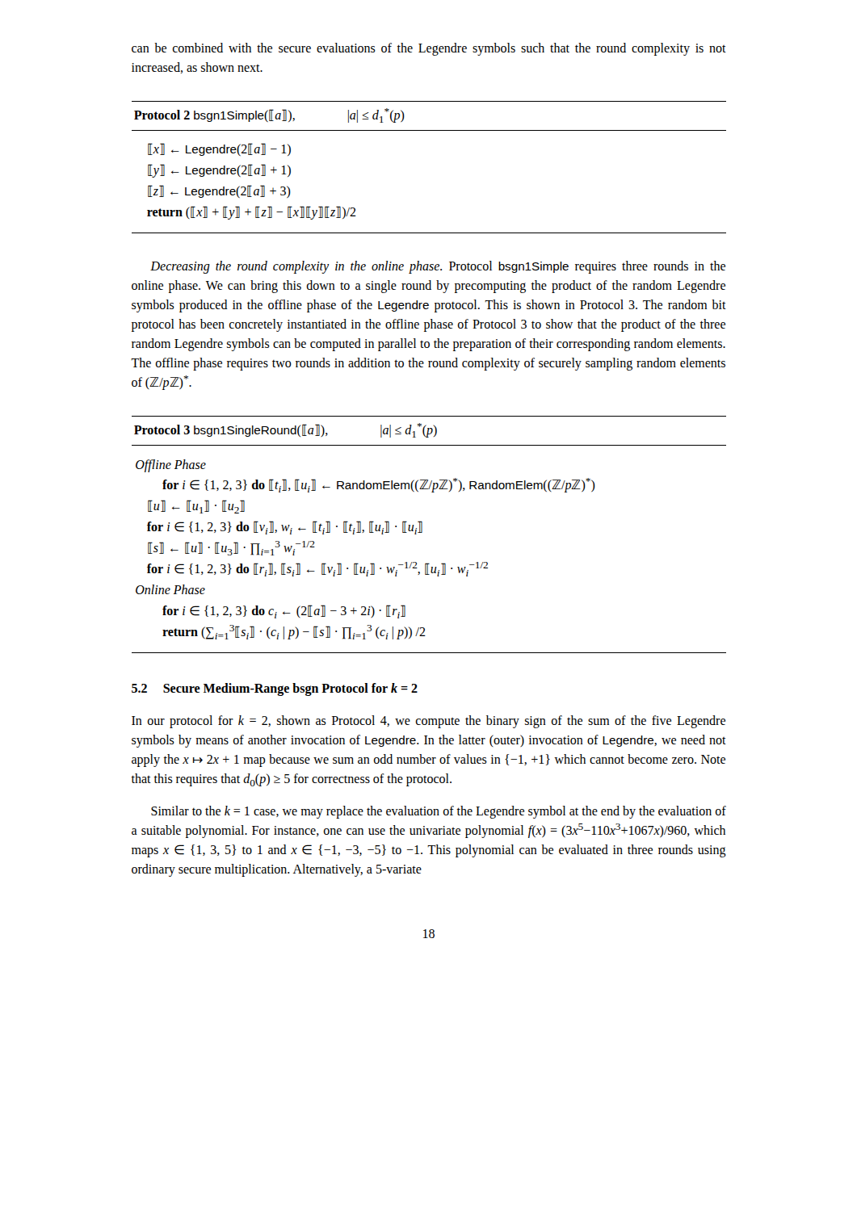can be combined with the secure evaluations of the Legendre symbols such that the round complexity is not increased, as shown next.
Protocol 2 bsgn1Simple(⟦a⟧), |a| ≤ d1*(p)
⟦x⟧ ← Legendre(2⟦a⟧ − 1)
⟦y⟧ ← Legendre(2⟦a⟧ + 1)
⟦z⟧ ← Legendre(2⟦a⟧ + 3)
return (⟦x⟧ + ⟦y⟧ + ⟦z⟧ − ⟦x⟧⟦y⟧⟦z⟧)/2
Decreasing the round complexity in the online phase. Protocol bsgn1Simple requires three rounds in the online phase. We can bring this down to a single round by precomputing the product of the random Legendre symbols produced in the offline phase of the Legendre protocol. This is shown in Protocol 3. The random bit protocol has been concretely instantiated in the offline phase of Protocol 3 to show that the product of the three random Legendre symbols can be computed in parallel to the preparation of their corresponding random elements. The offline phase requires two rounds in addition to the round complexity of securely sampling random elements of (ℤ/p ℤ)*.
Protocol 3 bsgn1SingleRound(⟦a⟧), |a| ≤ d1*(p)
Offline Phase
for i ∈ {1, 2, 3} do ⟦ti⟧, ⟦ui⟧ ← RandomElem((ℤ/p ℤ)*), RandomElem((ℤ/p ℤ)*)
⟦u⟧ ← ⟦u1⟧ · ⟦u2⟧
for i ∈ {1, 2, 3} do ⟦vi⟧, wi ← ⟦ti⟧ · ⟦ti⟧, ⟦ui⟧ · ⟦ui⟧
⟦s⟧ ← ⟦u⟧ · ⟦u3⟧ · ∏i=13 wi−1/2
for i ∈ {1, 2, 3} do ⟦ri⟧, ⟦si⟧ ← ⟦vi⟧ · ⟦ui⟧ · wi−1/2, ⟦ui⟧ · wi−1/2
Online Phase
for i ∈ {1, 2, 3} do ci ← (2⟦a⟧ − 3 + 2i) · ⟦ri⟧
return (∑i=13⟦si⟧ · (ci | p) − ⟦s⟧ · ∏i=13 (ci | p)) /2
5.2 Secure Medium-Range bsgn Protocol for k = 2
In our protocol for k = 2, shown as Protocol 4, we compute the binary sign of the sum of the five Legendre symbols by means of another invocation of Legendre. In the latter (outer) invocation of Legendre, we need not apply the x ↦ 2x + 1 map because we sum an odd number of values in {−1, +1} which cannot become zero. Note that this requires that d0(p) ≥ 5 for correctness of the protocol.
Similar to the k = 1 case, we may replace the evaluation of the Legendre symbol at the end by the evaluation of a suitable polynomial. For instance, one can use the univariate polynomial f(x) = (3x5−110x3+1067x)/960, which maps x ∈ {1, 3, 5} to 1 and x ∈ {−1, −3, −5} to −1. This polynomial can be evaluated in three rounds using ordinary secure multiplication. Alternatively, a 5-variate
18